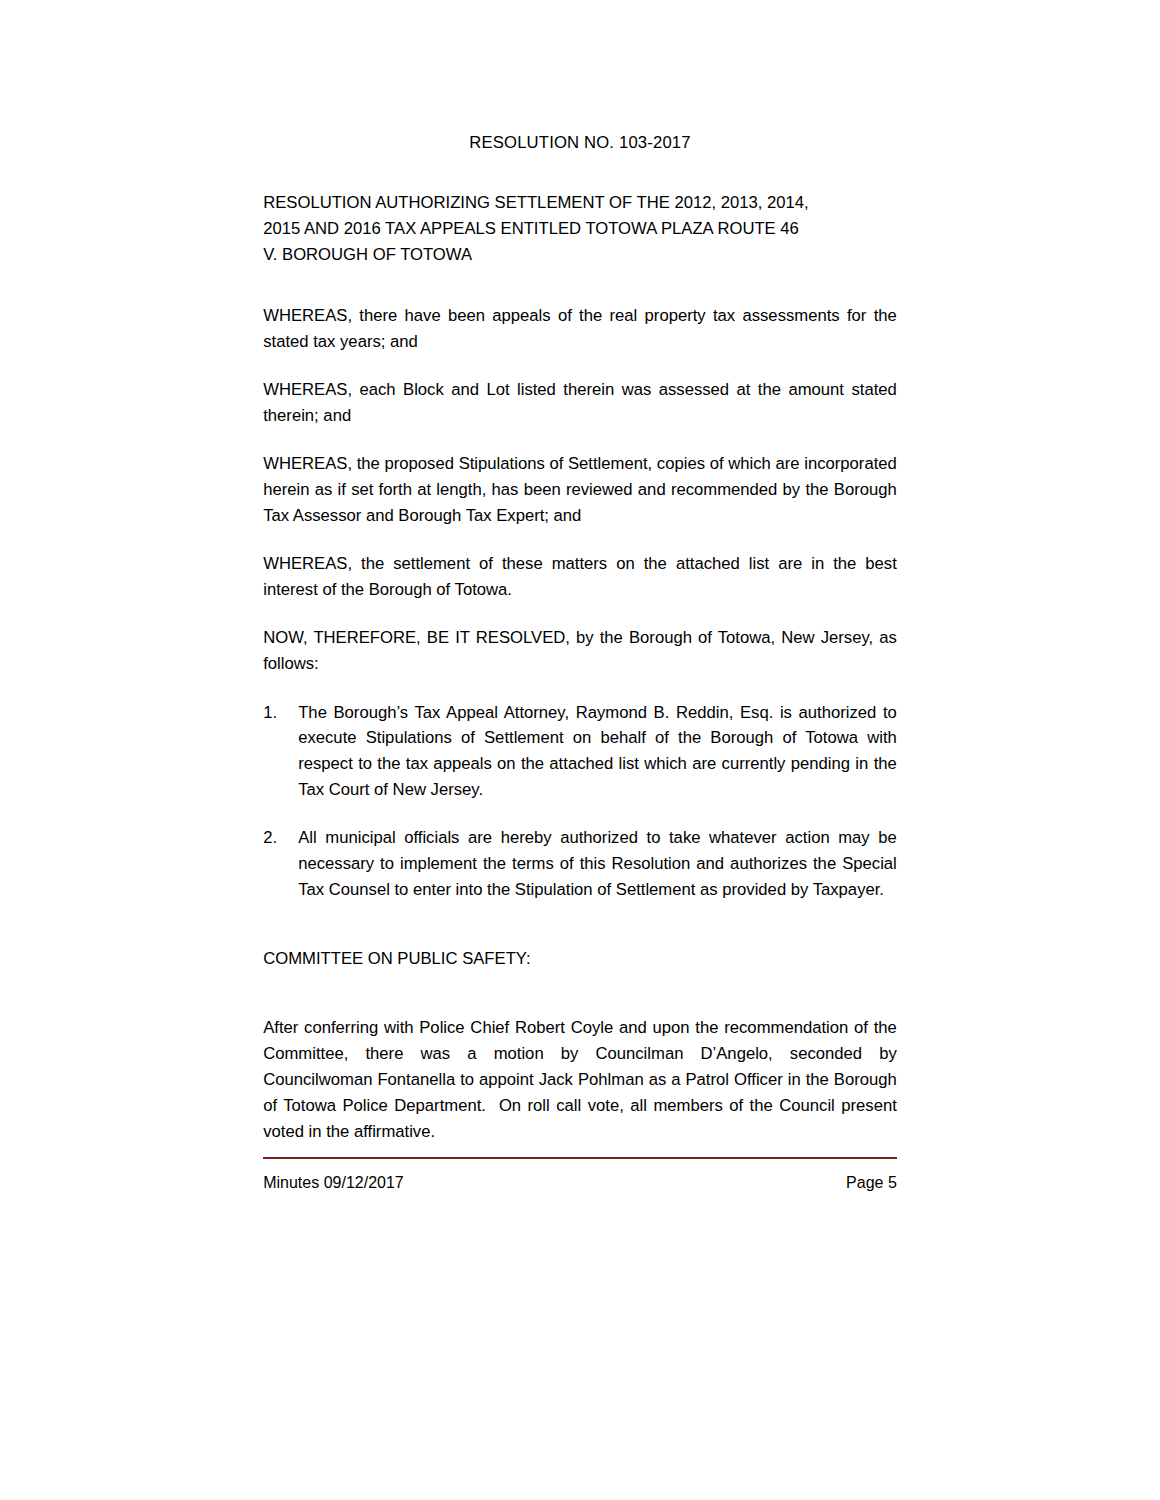RESOLUTION NO. 103-2017
RESOLUTION AUTHORIZING SETTLEMENT OF THE 2012, 2013, 2014,
2015 AND 2016 TAX APPEALS ENTITLED TOTOWA PLAZA ROUTE 46
V. BOROUGH OF TOTOWA
WHEREAS, there have been appeals of the real property tax assessments for the stated tax years; and
WHEREAS, each Block and Lot listed therein was assessed at the amount stated therein; and
WHEREAS, the proposed Stipulations of Settlement, copies of which are incorporated herein as if set forth at length, has been reviewed and recommended by the Borough Tax Assessor and Borough Tax Expert; and
WHEREAS, the settlement of these matters on the attached list are in the best interest of the Borough of Totowa.
NOW, THEREFORE, BE IT RESOLVED, by the Borough of Totowa, New Jersey, as follows:
The Borough’s Tax Appeal Attorney, Raymond B. Reddin, Esq. is authorized to execute Stipulations of Settlement on behalf of the Borough of Totowa with respect to the tax appeals on the attached list which are currently pending in the Tax Court of New Jersey.
All municipal officials are hereby authorized to take whatever action may be necessary to implement the terms of this Resolution and authorizes the Special Tax Counsel to enter into the Stipulation of Settlement as provided by Taxpayer.
COMMITTEE ON PUBLIC SAFETY:
After conferring with Police Chief Robert Coyle and upon the recommendation of the Committee, there was a motion by Councilman D’Angelo, seconded by Councilwoman Fontanella to appoint Jack Pohlman as a Patrol Officer in the Borough of Totowa Police Department. On roll call vote, all members of the Council present voted in the affirmative.
Minutes 09/12/2017 Page 5